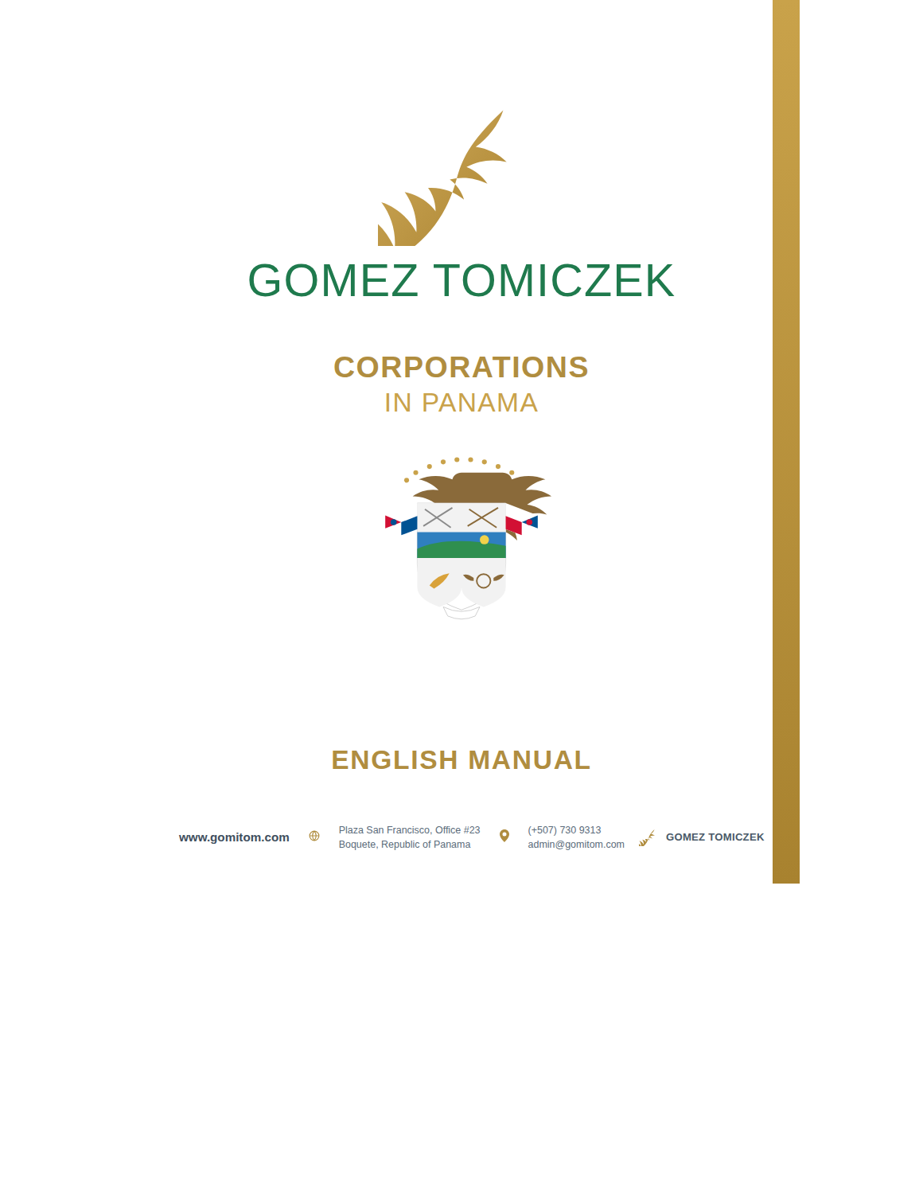GOMEZ TOMICZEK
CORPORATIONS
IN PANAMA
ENGLISH MANUAL
www.gomitom.com Plaza San Francisco, Office #23
Boquete, Republic of Panama (+507) 730 9313
admin@gomitom.com GOMEZ TOMICZEK